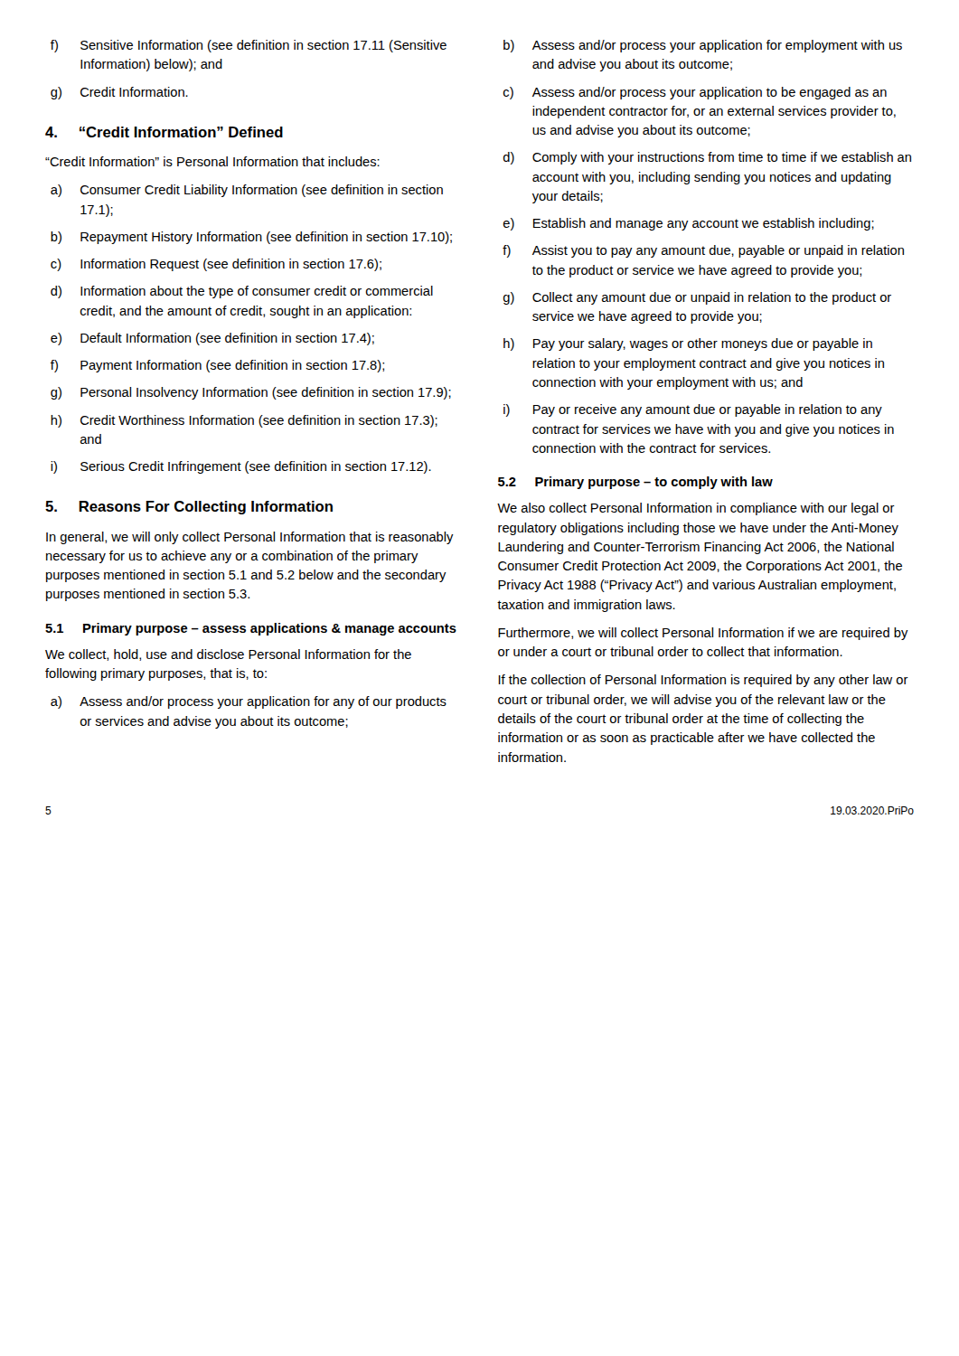f) Sensitive Information (see definition in section 17.11 (Sensitive Information) below); and
g) Credit Information.
4.“Credit Information” Defined
“Credit Information” is Personal Information that includes:
a) Consumer Credit Liability Information (see definition in section 17.1);
b) Repayment History Information (see definition in section 17.10);
c) Information Request (see definition in section 17.6);
d) Information about the type of consumer credit or commercial credit, and the amount of credit, sought in an application:
e) Default Information (see definition in section 17.4);
f) Payment Information (see definition in section 17.8);
g) Personal Insolvency Information (see definition in section 17.9);
h) Credit Worthiness Information (see definition in section 17.3); and
i) Serious Credit Infringement (see definition in section 17.12).
5. Reasons For Collecting Information
In general, we will only collect Personal Information that is reasonably necessary for us to achieve any or a combination of the primary purposes mentioned in section 5.1 and 5.2 below and the secondary purposes mentioned in section 5.3.
5.1 Primary purpose – assess applications & manage accounts
We collect, hold, use and disclose Personal Information for the following primary purposes, that is, to:
a) Assess and/or process your application for any of our products or services and advise you about its outcome;
b) Assess and/or process your application for employment with us and advise you about its outcome;
c) Assess and/or process your application to be engaged as an independent contractor for, or an external services provider to, us and advise you about its outcome;
d) Comply with your instructions from time to time if we establish an account with you, including sending you notices and updating your details;
e) Establish and manage any account we establish including;
f) Assist you to pay any amount due, payable or unpaid in relation to the product or service we have agreed to provide you;
g) Collect any amount due or unpaid in relation to the product or service we have agreed to provide you;
h) Pay your salary, wages or other moneys due or payable in relation to your employment contract and give you notices in connection with your employment with us; and
i) Pay or receive any amount due or payable in relation to any contract for services we have with you and give you notices in connection with the contract for services.
5.2 Primary purpose – to comply with law
We also collect Personal Information in compliance with our legal or regulatory obligations including those we have under the Anti-Money Laundering and Counter-Terrorism Financing Act 2006, the National Consumer Credit Protection Act 2009, the Corporations Act 2001, the Privacy Act 1988 (“Privacy Act”) and various Australian employment, taxation and immigration laws.
Furthermore, we will collect Personal Information if we are required by or under a court or tribunal order to collect that information.
If the collection of Personal Information is required by any other law or court or tribunal order, we will advise you of the relevant law or the details of the court or tribunal order at the time of collecting the information or as soon as practicable after we have collected the information.
5 19.03.2020.PriPo